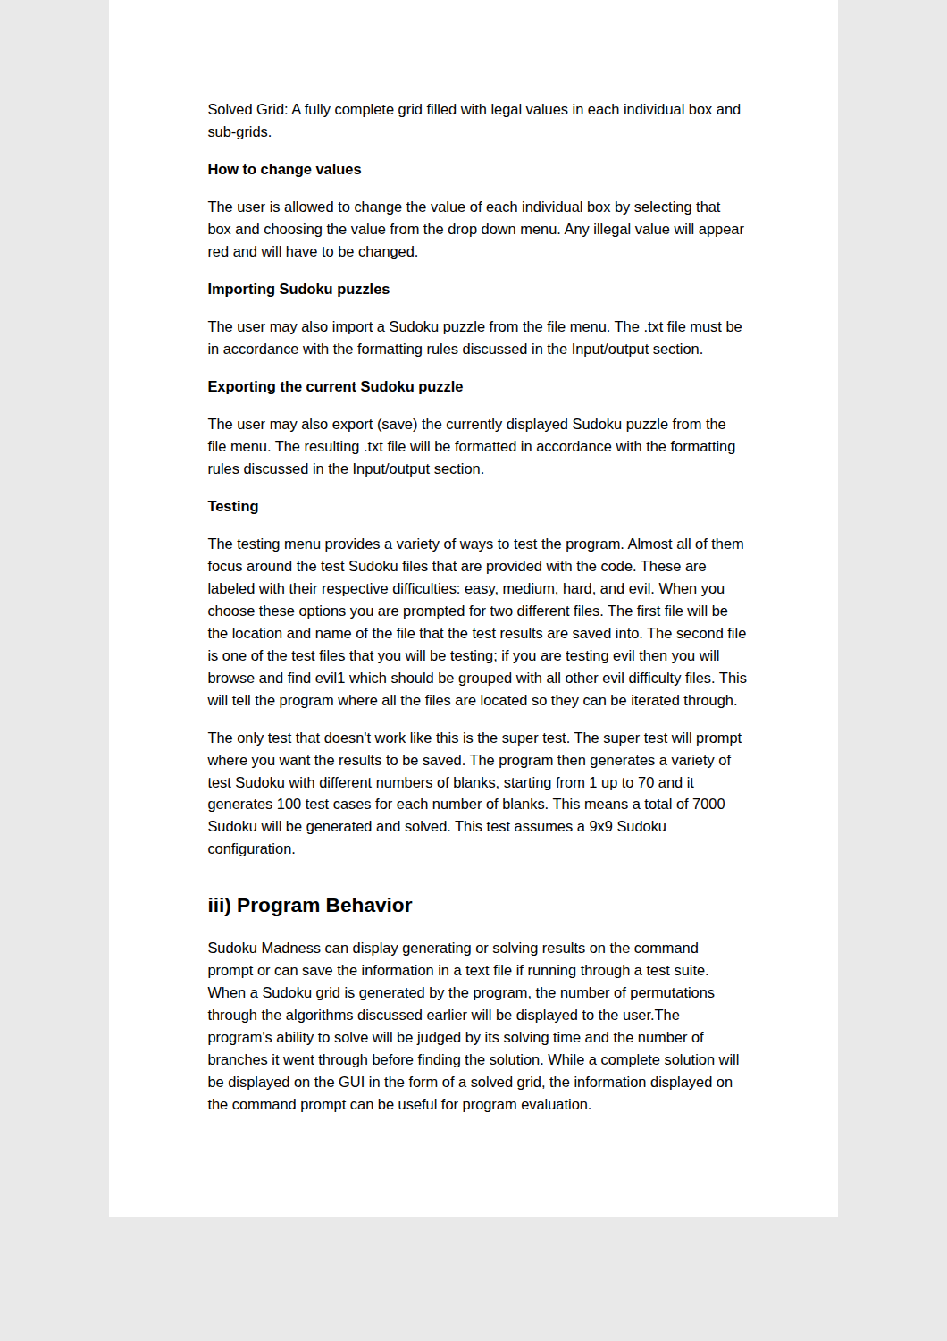Solved Grid: A fully complete grid filled with legal values in each individual box and sub-grids.
How to change values
The user is allowed to change the value of each individual box by selecting that box and choosing the value from the drop down menu. Any illegal value will appear red and will have to be changed.
Importing Sudoku puzzles
The user may also import a Sudoku puzzle from the file menu. The .txt file must be in accordance with the formatting rules discussed in the Input/output section.
Exporting the current Sudoku puzzle
The user may also export (save) the currently displayed Sudoku puzzle from the file menu. The resulting .txt file will be formatted in accordance with the formatting rules discussed in the Input/output section.
Testing
The testing menu provides a variety of ways to test the program. Almost all of them focus around the test Sudoku files that are provided with the code. These are labeled with their respective difficulties: easy, medium, hard, and evil. When you choose these options you are prompted for two different files. The first file will be the location and name of the file that the test results are saved into. The second file is one of the test files that you will be testing; if you are testing evil then you will browse and find evil1 which should be grouped with all other evil difficulty files. This will tell the program where all the files are located so they can be iterated through.
The only test that doesn't work like this is the super test. The super test will prompt where you want the results to be saved. The program then generates a variety of test Sudoku with different numbers of blanks, starting from 1 up to 70 and it generates 100 test cases for each number of blanks. This means a total of 7000 Sudoku will be generated and solved. This test assumes a 9x9 Sudoku configuration.
iii) Program Behavior
Sudoku Madness can display generating or solving results on the command prompt or can save the information in a text file if running through a test suite. When a Sudoku grid is generated by the program, the number of permutations through the algorithms discussed earlier will be displayed to the user.The program's ability to solve will be judged by its solving time and the number of branches it went through before finding the solution. While a complete solution will be displayed on the GUI in the form of a solved grid, the information displayed on the command prompt can be useful for program evaluation.